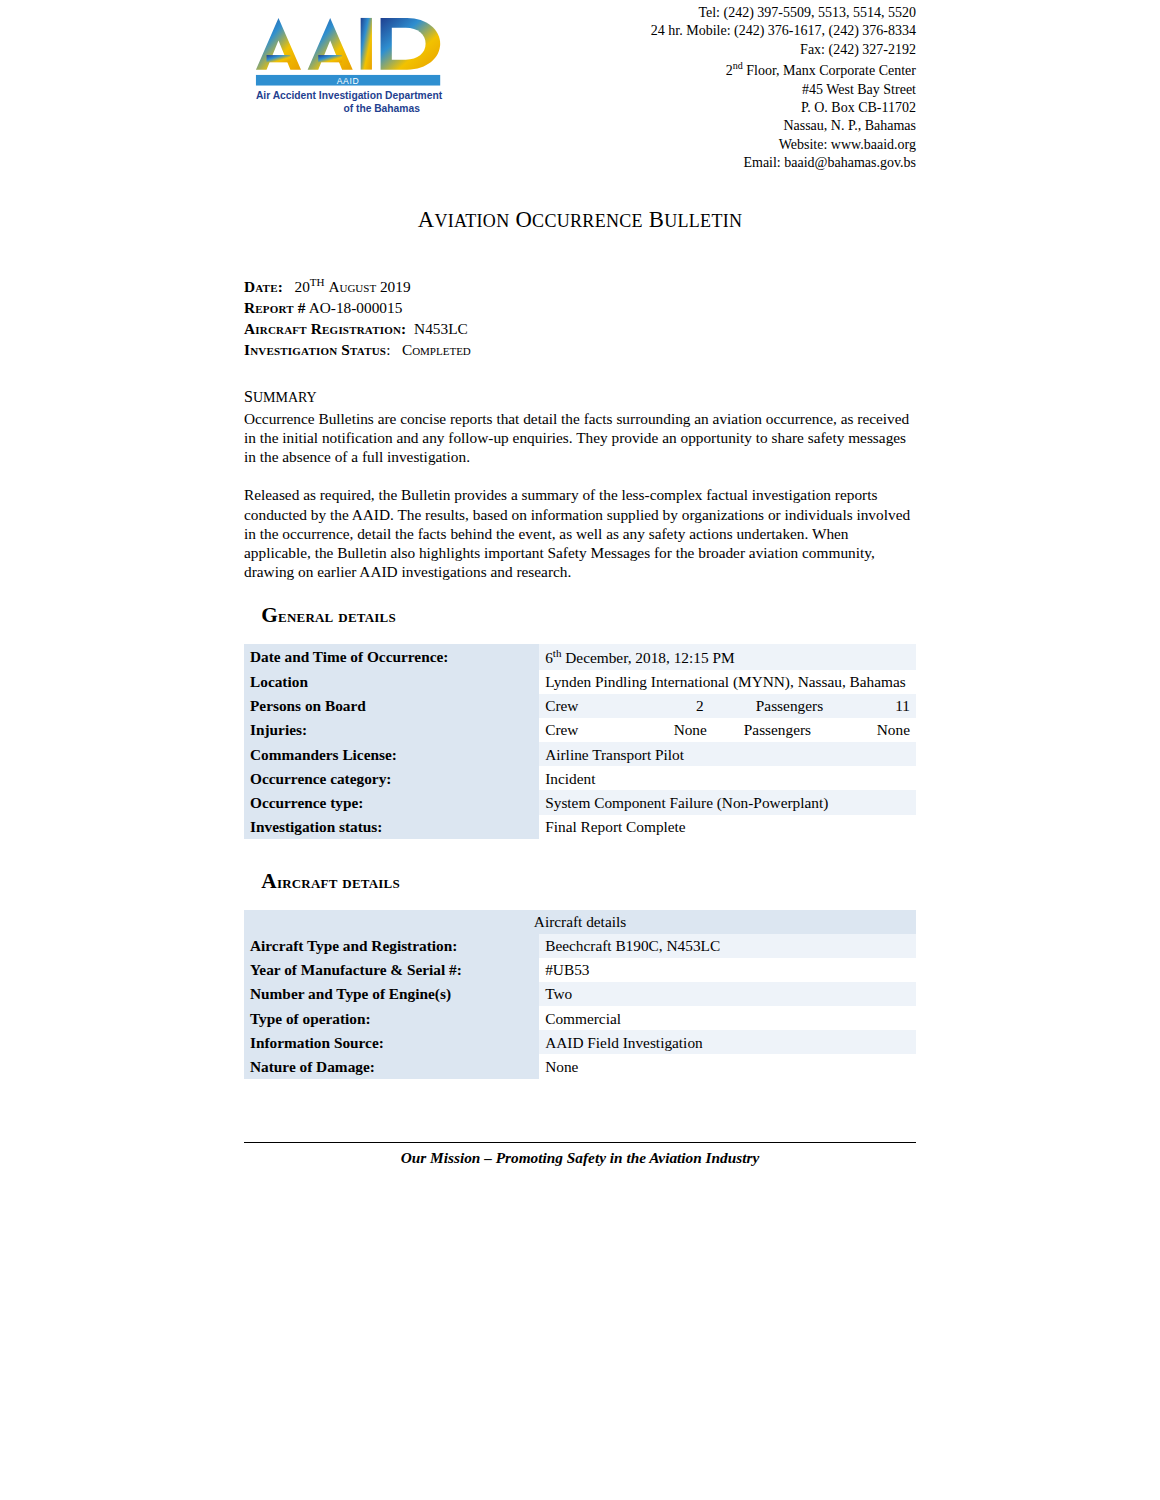AAID Air Accident Investigation Department of the Bahamas
Tel: (242) 397-5509, 5513, 5514, 5520
24 hr. Mobile: (242) 376-1617, (242) 376-8334
Fax: (242) 327-2192
2nd Floor, Manx Corporate Center
#45 West Bay Street
P. O. Box CB-11702
Nassau, N. P., Bahamas
Website: www.baaid.org
Email: baaid@bahamas.gov.bs
AVIATION OCCURRENCE BULLETIN
Date: 20TH August 2019
Report # AO-18-000015
Aircraft Registration: N453LC
Investigation Status: Completed
SUMMARY
Occurrence Bulletins are concise reports that detail the facts surrounding an aviation occurrence, as received in the initial notification and any follow-up enquiries. They provide an opportunity to share safety messages in the absence of a full investigation.
Released as required, the Bulletin provides a summary of the less-complex factual investigation reports conducted by the AAID. The results, based on information supplied by organizations or individuals involved in the occurrence, detail the facts behind the event, as well as any safety actions undertaken. When applicable, the Bulletin also highlights important Safety Messages for the broader aviation community, drawing on earlier AAID investigations and research.
General details
| Date and Time of Occurrence: | 6 th December, 2018, 12:15 PM |
| Location | Lynden Pindling International (MYNN), Nassau, Bahamas |
| Persons on Board | / Crew / 2 / Passengers / 11 / |
| Injuries: | / Crew / None / Passengers / None / |
| Commanders License: | Airline Transport Pilot |
| Occurrence category: | Incident |
| Occurrence type: | System Component Failure (Non-Powerplant) |
| Investigation status: | Final Report Complete |
Aircraft details
| Aircraft details |
| Aircraft Type and Registration: | Beechcraft B190C, N453LC |
| Year of Manufacture & Serial #: | #UB53 |
| Number and Type of Engine(s) | Two |
| Type of operation: | Commercial |
| Information Source: | AAID Field Investigation |
| Nature of Damage: | None |
Our Mission – Promoting Safety in the Aviation Industry